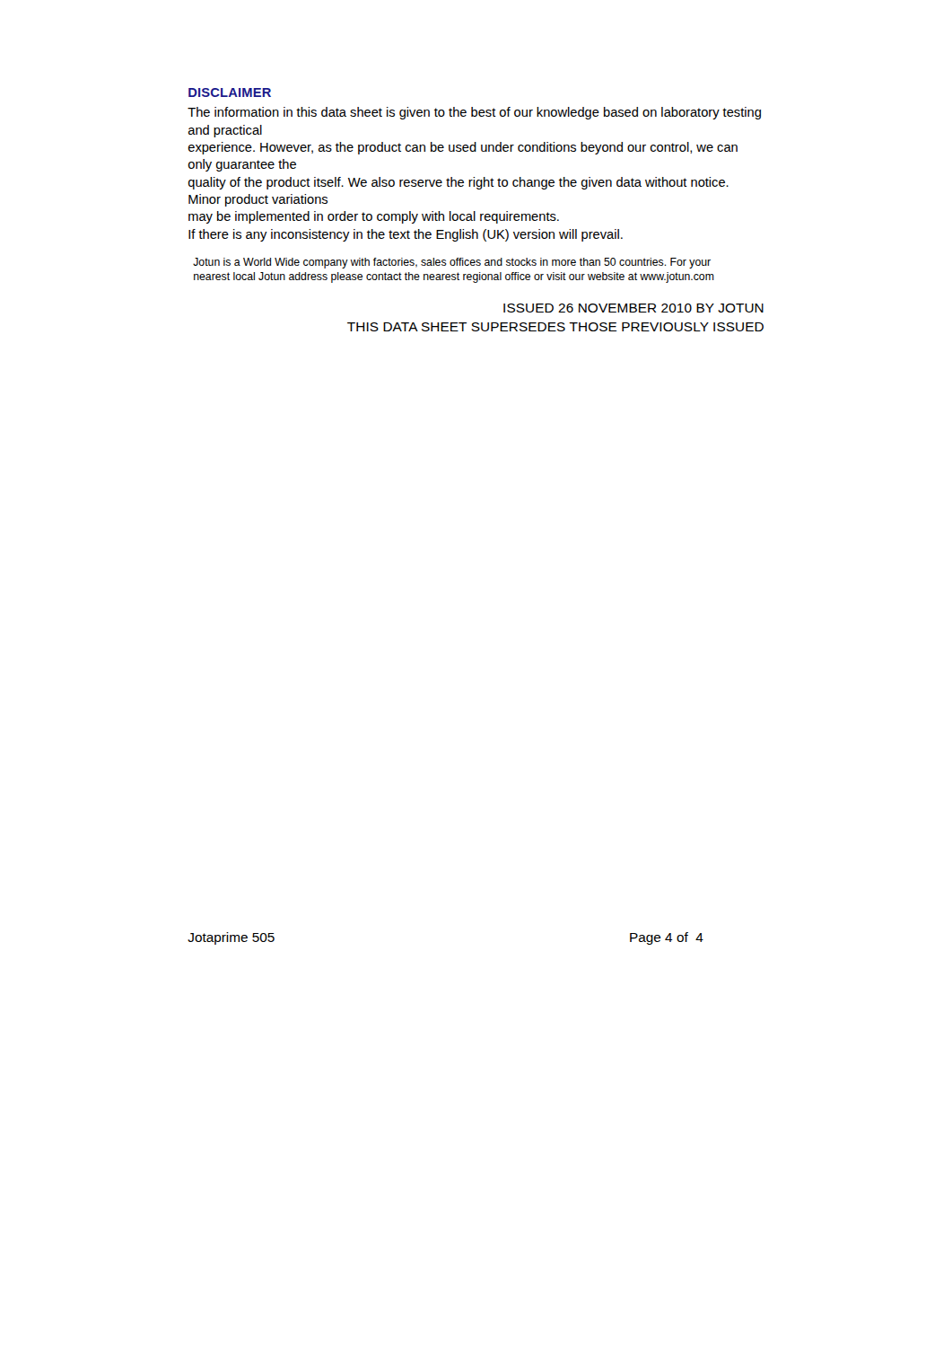DISCLAIMER
The information in this data sheet is given to the best of our knowledge based on laboratory testing and practical experience. However, as the product can be used under conditions beyond our control, we can only guarantee the quality of the product itself. We also reserve the right to change the given data without notice. Minor product variations may be implemented in order to comply with local requirements.
If there is any inconsistency in the text the English (UK) version will prevail.
Jotun is a World Wide company with factories, sales offices and stocks in more than 50 countries. For your nearest local Jotun address please contact the nearest regional office or visit our website at www.jotun.com
ISSUED 26 NOVEMBER 2010 BY JOTUN
THIS DATA SHEET SUPERSEDES THOSE PREVIOUSLY ISSUED
Jotaprime 505
Page 4 of 4